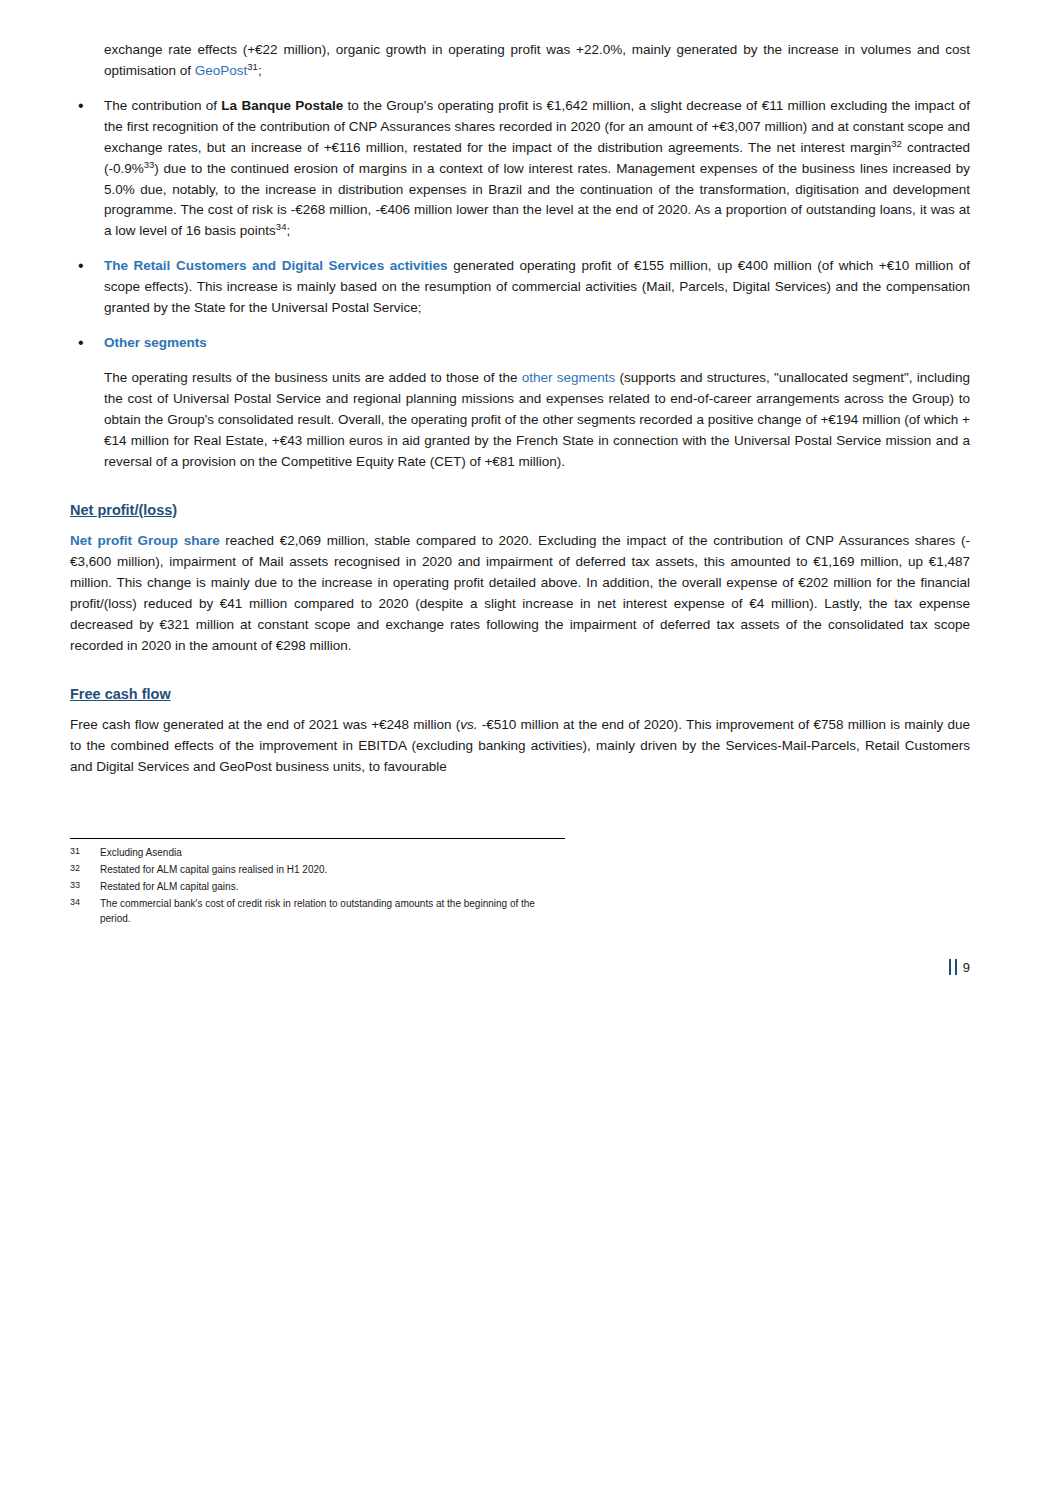exchange rate effects (+€22 million), organic growth in operating profit was +22.0%, mainly generated by the increase in volumes and cost optimisation of GeoPost31;
The contribution of La Banque Postale to the Group's operating profit is €1,642 million, a slight decrease of €11 million excluding the impact of the first recognition of the contribution of CNP Assurances shares recorded in 2020 (for an amount of +€3,007 million) and at constant scope and exchange rates, but an increase of +€116 million, restated for the impact of the distribution agreements. The net interest margin32 contracted (-0.9%33) due to the continued erosion of margins in a context of low interest rates. Management expenses of the business lines increased by 5.0% due, notably, to the increase in distribution expenses in Brazil and the continuation of the transformation, digitisation and development programme. The cost of risk is -€268 million, -€406 million lower than the level at the end of 2020. As a proportion of outstanding loans, it was at a low level of 16 basis points34;
The Retail Customers and Digital Services activities generated operating profit of €155 million, up €400 million (of which +€10 million of scope effects). This increase is mainly based on the resumption of commercial activities (Mail, Parcels, Digital Services) and the compensation granted by the State for the Universal Postal Service;
Other segments
The operating results of the business units are added to those of the other segments (supports and structures, "unallocated segment", including the cost of Universal Postal Service and regional planning missions and expenses related to end-of-career arrangements across the Group) to obtain the Group's consolidated result. Overall, the operating profit of the other segments recorded a positive change of +€194 million (of which +€14 million for Real Estate, +€43 million euros in aid granted by the French State in connection with the Universal Postal Service mission and a reversal of a provision on the Competitive Equity Rate (CET) of +€81 million).
Net profit/(loss)
Net profit Group share reached €2,069 million, stable compared to 2020. Excluding the impact of the contribution of CNP Assurances shares (-€3,600 million), impairment of Mail assets recognised in 2020 and impairment of deferred tax assets, this amounted to €1,169 million, up €1,487 million. This change is mainly due to the increase in operating profit detailed above. In addition, the overall expense of €202 million for the financial profit/(loss) reduced by €41 million compared to 2020 (despite a slight increase in net interest expense of €4 million). Lastly, the tax expense decreased by €321 million at constant scope and exchange rates following the impairment of deferred tax assets of the consolidated tax scope recorded in 2020 in the amount of €298 million.
Free cash flow
Free cash flow generated at the end of 2021 was +€248 million (vs. -€510 million at the end of 2020). This improvement of €758 million is mainly due to the combined effects of the improvement in EBITDA (excluding banking activities), mainly driven by the Services-Mail-Parcels, Retail Customers and Digital Services and GeoPost business units, to favourable
| 31 | Excluding Asendia |
| 32 | Restated for ALM capital gains realised in H1 2020. |
| 33 | Restated for ALM capital gains. |
| 34 | The commercial bank's cost of credit risk in relation to outstanding amounts at the beginning of the period. |
9